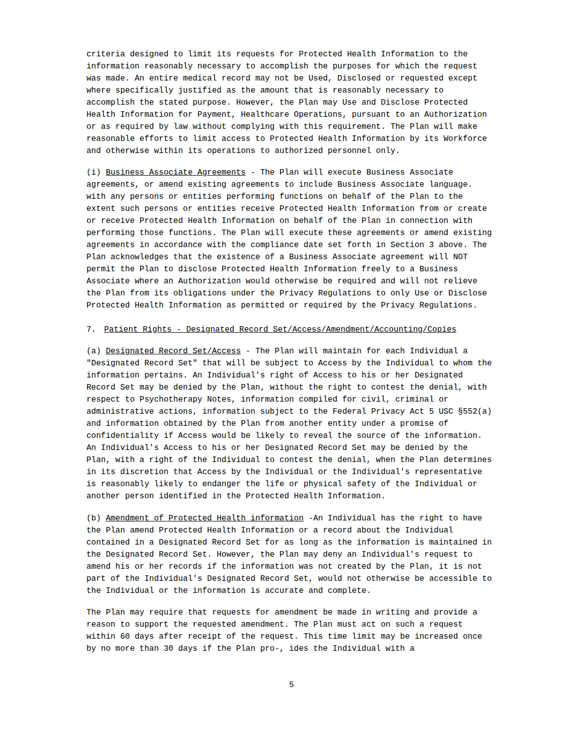criteria designed to limit its requests for Protected Health Information to the information reasonably necessary to accomplish the purposes for which the request was made. An entire medical record may not be Used, Disclosed or requested except where specifically justified as the amount that is reasonably necessary to accomplish the stated purpose. However, the Plan may Use and Disclose Protected Health Information for Payment, Healthcare Operations, pursuant to an Authorization or as required by law without complying with this requirement. The Plan will make reasonable efforts to limit access to Protected Health Information by its Workforce and otherwise within its operations to authorized personnel only.
(i) Business Associate Agreements - The Plan will execute Business Associate agreements, or amend existing agreements to include Business Associate language. with any persons or entities performing functions on behalf of the Plan to the extent such persons or entities receive Protected Health Information from or create or receive Protected Health Information on behalf of the Plan in connection with performing those functions. The Plan will execute these agreements or amend existing agreements in accordance with the compliance date set forth in Section 3 above. The Plan acknowledges that the existence of a Business Associate agreement will NOT permit the Plan to disclose Protected Health Information freely to a Business Associate where an Authorization would otherwise be required and will not relieve the Plan from its obligations under the Privacy Regulations to only Use or Disclose Protected Health Information as permitted or required by the Privacy Regulations.
7. Patient Rights - Designated Record Set/Access/Amendment/Accounting/Copies
(a) Designated Record Set/Access - The Plan will maintain for each Individual a "Designated Record Set" that will be subject to Access by the Individual to whom the information pertains. An Individual's right of Access to his or her Designated Record Set may be denied by the Plan, without the right to contest the denial, with respect to Psychotherapy Notes, information compiled for civil, criminal or administrative actions, information subject to the Federal Privacy Act 5 USC §552(a) and information obtained by the Plan from another entity under a promise of confidentiality if Access would be likely to reveal the source of the information. An Individual's Access to his or her Designated Record Set may be denied by the Plan, with a right of the Individual to contest the denial, when the Plan determines in its discretion that Access by the Individual or the Individual's representative is reasonably likely to endanger the life or physical safety of the Individual or another person identified in the Protected Health Information.
(b) Amendment of Protected Health information -An Individual has the right to have the Plan amend Protected Health Information or a record about the Individual contained in a Designated Record Set for as long as the information is maintained in the Designated Record Set. However, the Plan may deny an Individual's request to amend his or her records if the information was not created by the Plan, it is not part of the Individual's Designated Record Set, would not otherwise be accessible to the Individual or the information is accurate and complete.
The Plan may require that requests for amendment be made in writing and provide a reason to support the requested amendment. The Plan must act on such a request within 60 days after receipt of the request. This time limit may be increased once by no more than 30 days if the Plan pro-, ides the Individual with a
5